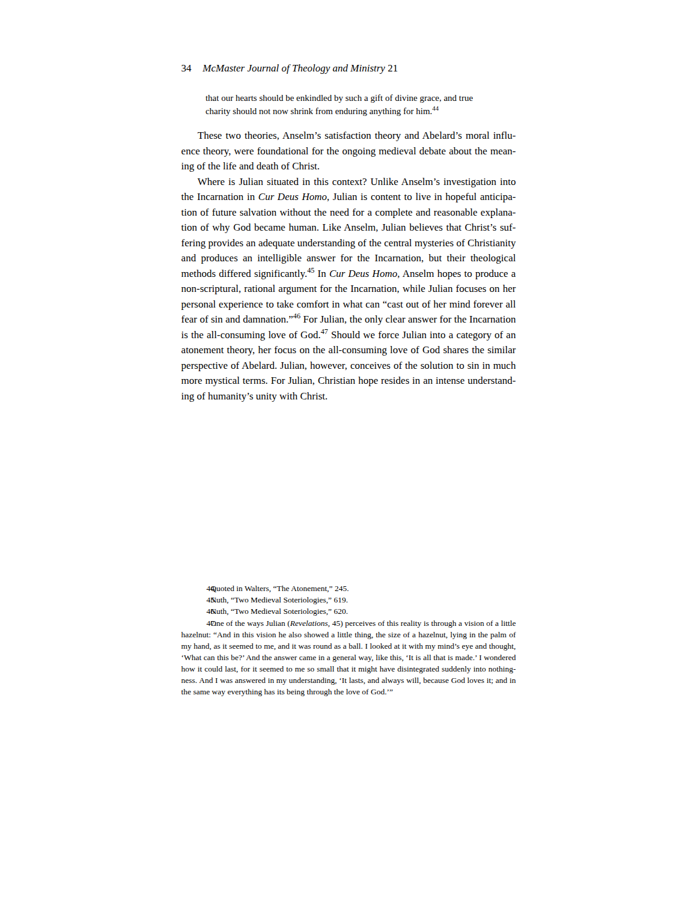34 McMaster Journal of Theology and Ministry 21
that our hearts should be enkindled by such a gift of divine grace, and true charity should not now shrink from enduring anything for him.44
These two theories, Anselm’s satisfaction theory and Abelard’s moral influence theory, were foundational for the ongoing medieval debate about the meaning of the life and death of Christ.
Where is Julian situated in this context? Unlike Anselm’s investigation into the Incarnation in Cur Deus Homo, Julian is content to live in hopeful anticipation of future salvation without the need for a complete and reasonable explanation of why God became human. Like Anselm, Julian believes that Christ’s suffering provides an adequate understanding of the central mysteries of Christianity and produces an intelligible answer for the Incarnation, but their theological methods differed significantly.45 In Cur Deus Homo, Anselm hopes to produce a non-scriptural, rational argument for the Incarnation, while Julian focuses on her personal experience to take comfort in what can “cast out of her mind forever all fear of sin and damnation.”46 For Julian, the only clear answer for the Incarnation is the all-consuming love of God.47 Should we force Julian into a category of an atonement theory, her focus on the all-consuming love of God shares the similar perspective of Abelard. Julian, however, conceives of the solution to sin in much more mystical terms. For Julian, Christian hope resides in an intense understanding of humanity’s unity with Christ.
44. Quoted in Walters, “The Atonement,” 245.
45. Nuth, “Two Medieval Soteriologies,” 619.
46. Nuth, “Two Medieval Soteriologies,” 620.
47. One of the ways Julian (Revelations, 45) perceives of this reality is through a vision of a little hazelnut: “And in this vision he also showed a little thing, the size of a hazelnut, lying in the palm of my hand, as it seemed to me, and it was round as a ball. I looked at it with my mind’s eye and thought, ‘What can this be?’ And the answer came in a general way, like this, ‘It is all that is made.’ I wondered how it could last, for it seemed to me so small that it might have disintegrated suddenly into nothingness. And I was answered in my understanding, ‘It lasts, and always will, because God loves it; and in the same way everything has its being through the love of God.’”